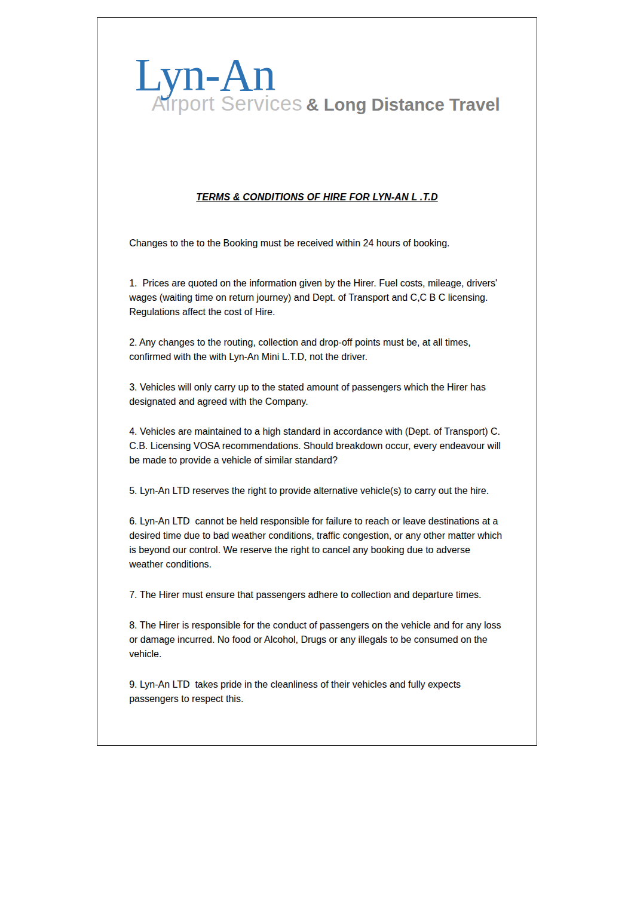Lyn-An
Airport Services& Long Distance Travel
TERMS & CONDITIONS OF HIRE FOR LYN-AN L .T.D
Changes to the to the Booking must be received within 24 hours of booking.
1. Prices are quoted on the information given by the Hirer. Fuel costs, mileage, drivers' wages (waiting time on return journey) and Dept. of Transport and C,C B C licensing. Regulations affect the cost of Hire.
2. Any changes to the routing, collection and drop-off points must be, at all times, confirmed with the with Lyn-An Mini L.T.D, not the driver.
3. Vehicles will only carry up to the stated amount of passengers which the Hirer has designated and agreed with the Company.
4. Vehicles are maintained to a high standard in accordance with (Dept. of Transport) C. C.B. Licensing VOSA recommendations. Should breakdown occur, every endeavour will be made to provide a vehicle of similar standard?
5. Lyn-An LTD reserves the right to provide alternative vehicle(s) to carry out the hire.
6. Lyn-An LTD cannot be held responsible for failure to reach or leave destinations at a desired time due to bad weather conditions, traffic congestion, or any other matter which is beyond our control. We reserve the right to cancel any booking due to adverse weather conditions.
7. The Hirer must ensure that passengers adhere to collection and departure times.
8. The Hirer is responsible for the conduct of passengers on the vehicle and for any loss or damage incurred. No food or Alcohol, Drugs or any illegals to be consumed on the vehicle.
9. Lyn-An LTD takes pride in the cleanliness of their vehicles and fully expects passengers to respect this.